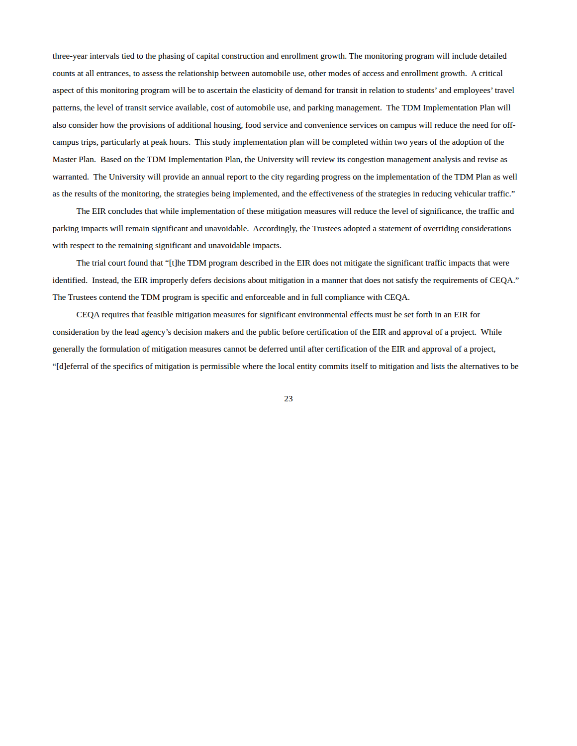three-year intervals tied to the phasing of capital construction and enrollment growth. The monitoring program will include detailed counts at all entrances, to assess the relationship between automobile use, other modes of access and enrollment growth. A critical aspect of this monitoring program will be to ascertain the elasticity of demand for transit in relation to students’ and employees’ travel patterns, the level of transit service available, cost of automobile use, and parking management. The TDM Implementation Plan will also consider how the provisions of additional housing, food service and convenience services on campus will reduce the need for off-campus trips, particularly at peak hours. This study implementation plan will be completed within two years of the adoption of the Master Plan. Based on the TDM Implementation Plan, the University will review its congestion management analysis and revise as warranted. The University will provide an annual report to the city regarding progress on the implementation of the TDM Plan as well as the results of the monitoring, the strategies being implemented, and the effectiveness of the strategies in reducing vehicular traffic.”
The EIR concludes that while implementation of these mitigation measures will reduce the level of significance, the traffic and parking impacts will remain significant and unavoidable. Accordingly, the Trustees adopted a statement of overriding considerations with respect to the remaining significant and unavoidable impacts.
The trial court found that “[t]he TDM program described in the EIR does not mitigate the significant traffic impacts that were identified. Instead, the EIR improperly defers decisions about mitigation in a manner that does not satisfy the requirements of CEQA.” The Trustees contend the TDM program is specific and enforceable and in full compliance with CEQA.
CEQA requires that feasible mitigation measures for significant environmental effects must be set forth in an EIR for consideration by the lead agency’s decision makers and the public before certification of the EIR and approval of a project. While generally the formulation of mitigation measures cannot be deferred until after certification of the EIR and approval of a project, “[d]eferral of the specifics of mitigation is permissible where the local entity commits itself to mitigation and lists the alternatives to be
23